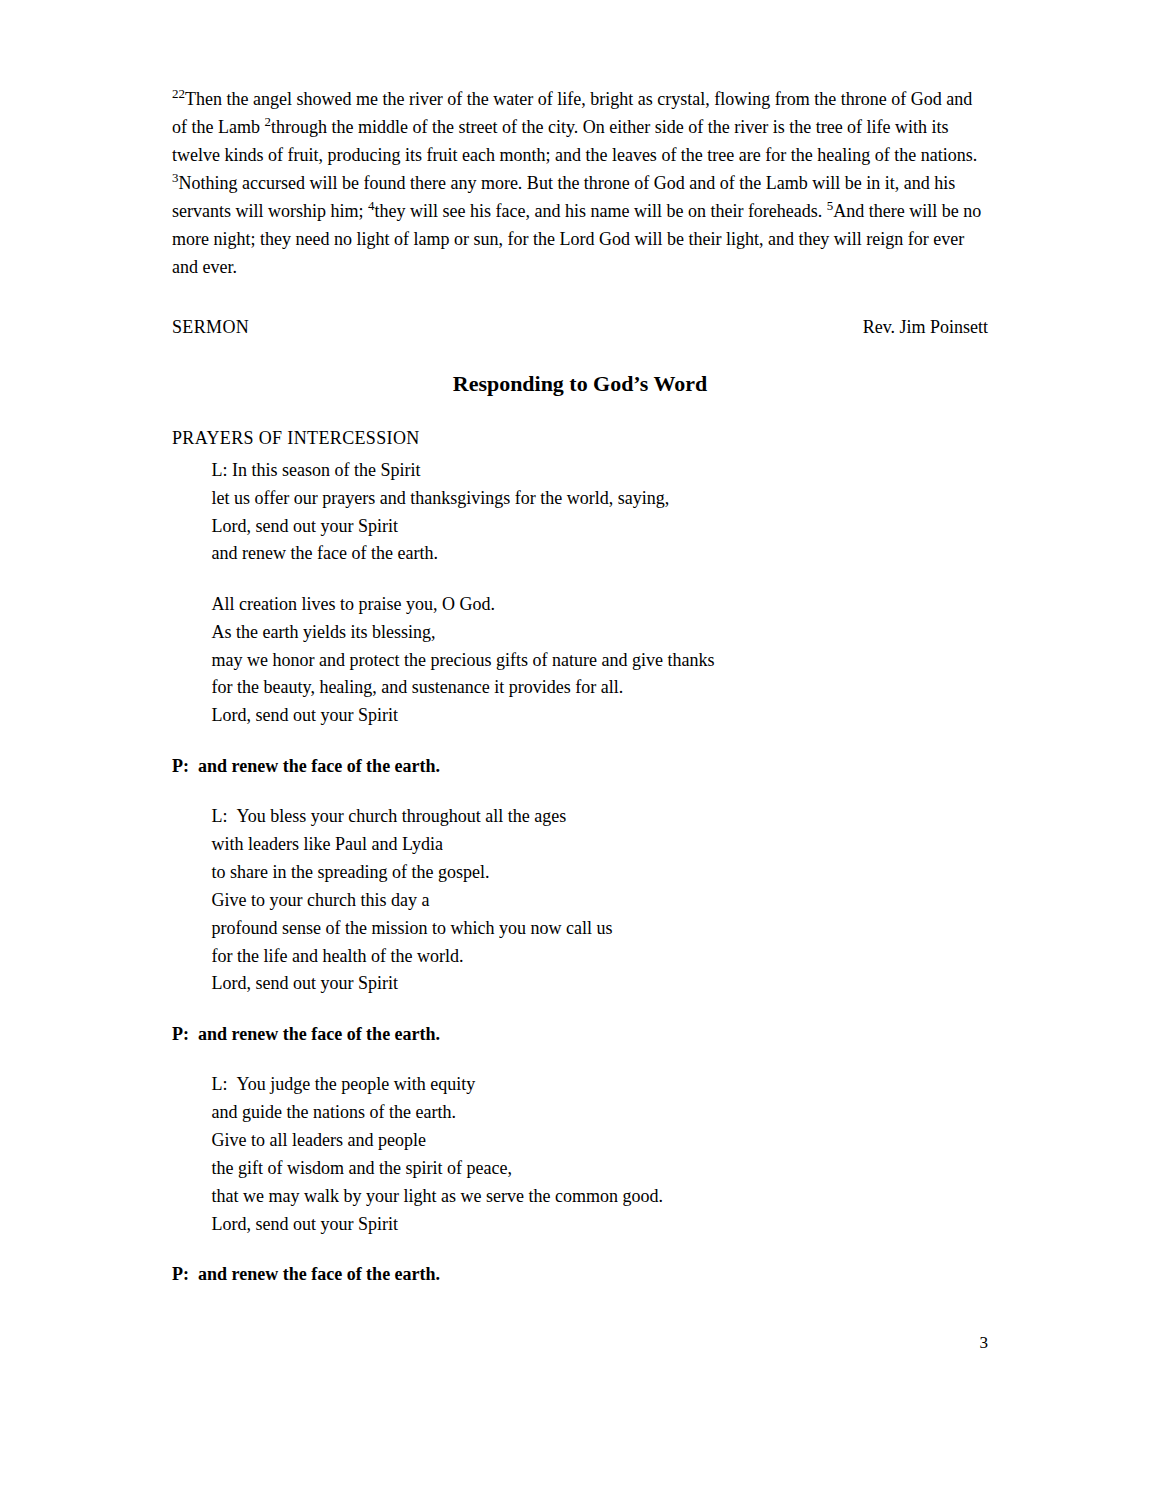22Then the angel showed me the river of the water of life, bright as crystal, flowing from the throne of God and of the Lamb 2through the middle of the street of the city. On either side of the river is the tree of life with its twelve kinds of fruit, producing its fruit each month; and the leaves of the tree are for the healing of the nations. 3Nothing accursed will be found there any more. But the throne of God and of the Lamb will be in it, and his servants will worship him; 4they will see his face, and his name will be on their foreheads. 5And there will be no more night; they need no light of lamp or sun, for the Lord God will be their light, and they will reign for ever and ever.
SERMON Rev. Jim Poinsett
Responding to God’s Word
PRAYERS OF INTERCESSION
L: In this season of the Spirit
let us offer our prayers and thanksgivings for the world, saying,
Lord, send out your Spirit
and renew the face of the earth.
All creation lives to praise you, O God.
As the earth yields its blessing,
may we honor and protect the precious gifts of nature and give thanks
for the beauty, healing, and sustenance it provides for all.
Lord, send out your Spirit
P: and renew the face of the earth.
L: You bless your church throughout all the ages
with leaders like Paul and Lydia
to share in the spreading of the gospel.
Give to your church this day a
profound sense of the mission to which you now call us
for the life and health of the world.
Lord, send out your Spirit
P: and renew the face of the earth.
L: You judge the people with equity
and guide the nations of the earth.
Give to all leaders and people
the gift of wisdom and the spirit of peace,
that we may walk by your light as we serve the common good.
Lord, send out your Spirit
P: and renew the face of the earth.
3